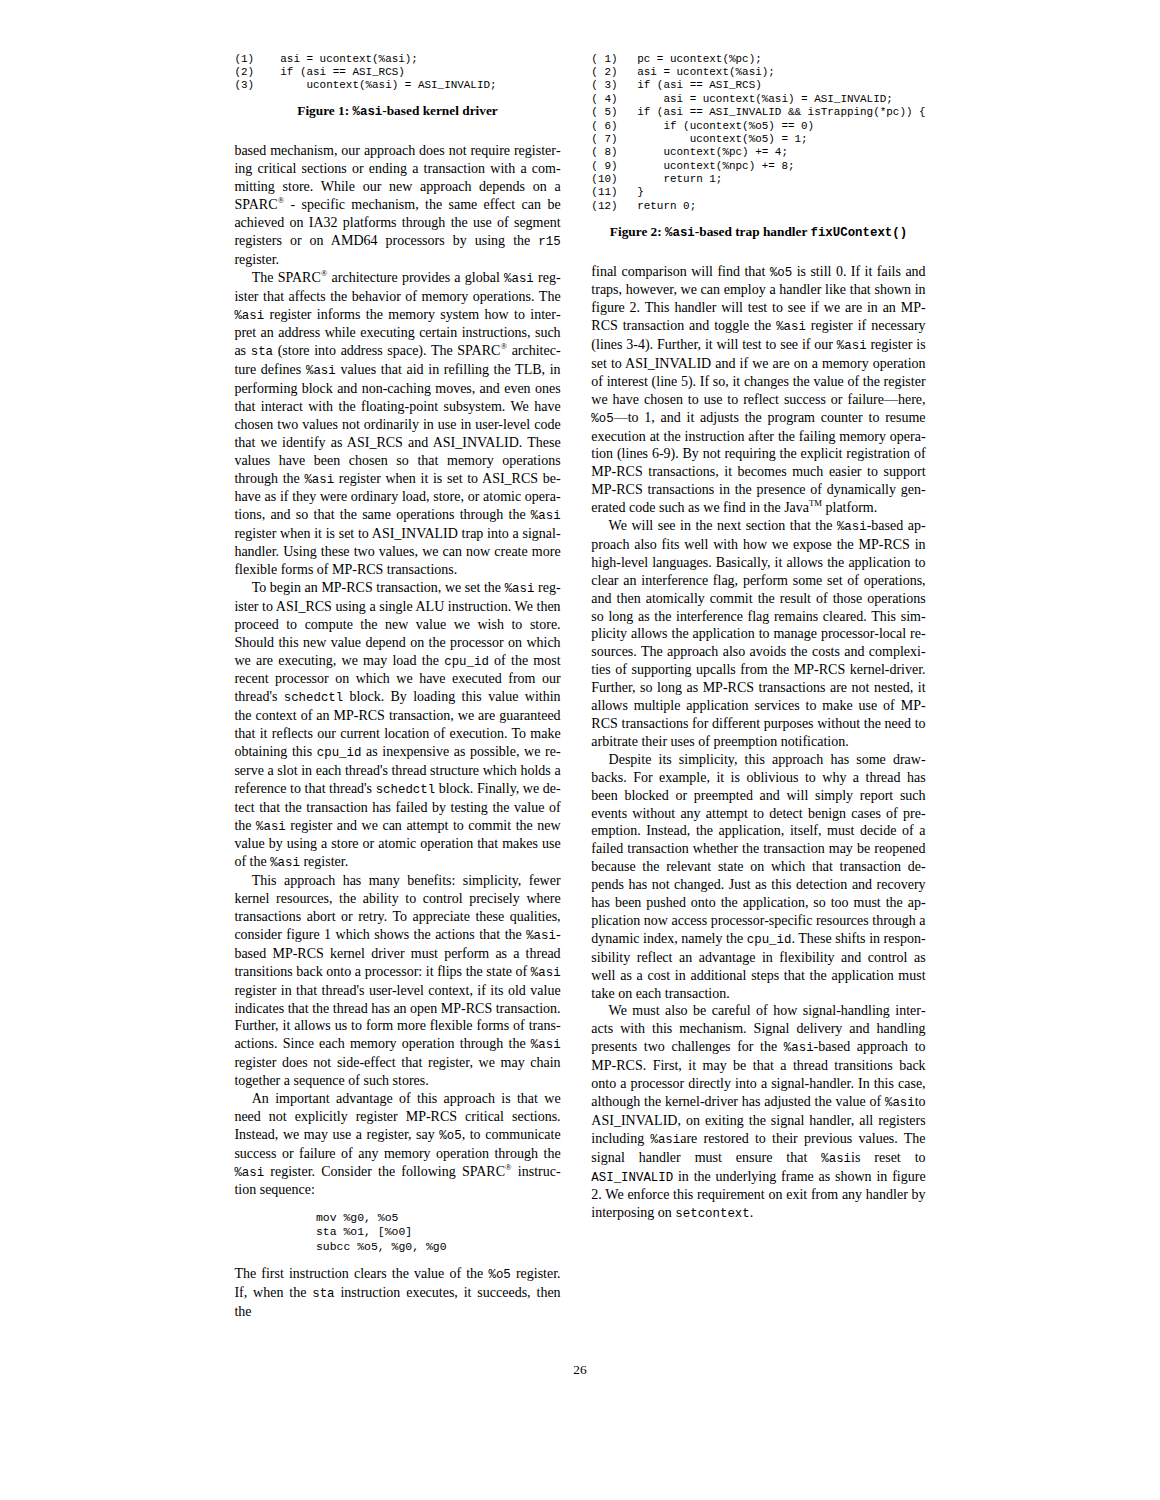(1)    asi = ucontext(%asi);
(2)    if (asi == ASI_RCS)
(3)        ucontext(%asi) = ASI_INVALID;
Figure 1: %asi-based kernel driver
based mechanism, our approach does not require registering critical sections or ending a transaction with a committing store. While our new approach depends on a SPARC® - specific mechanism, the same effect can be achieved on IA32 platforms through the use of segment registers or on AMD64 processors by using the r15 register.
The SPARC® architecture provides a global %asi register that affects the behavior of memory operations. The %asi register informs the memory system how to interpret an address while executing certain instructions, such as sta (store into address space). The SPARC® architecture defines %asi values that aid in refilling the TLB, in performing block and non-caching moves, and even ones that interact with the floating-point subsystem. We have chosen two values not ordinarily in use in user-level code that we identify as ASI_RCS and ASI_INVALID. These values have been chosen so that memory operations through the %asi register when it is set to ASI_RCS behave as if they were ordinary load, store, or atomic operations, and so that the same operations through the %asi register when it is set to ASI_INVALID trap into a signal-handler. Using these two values, we can now create more flexible forms of MP-RCS transactions.
To begin an MP-RCS transaction, we set the %asi register to ASI_RCS using a single ALU instruction. We then proceed to compute the new value we wish to store. Should this new value depend on the processor on which we are executing, we may load the cpu_id of the most recent processor on which we have executed from our thread's schedctl block. By loading this value within the context of an MP-RCS transaction, we are guaranteed that it reflects our current location of execution. To make obtaining this cpu_id as inexpensive as possible, we reserve a slot in each thread's thread structure which holds a reference to that thread's schedctl block. Finally, we detect that the transaction has failed by testing the value of the %asi register and we can attempt to commit the new value by using a store or atomic operation that makes use of the %asi register.
This approach has many benefits: simplicity, fewer kernel resources, the ability to control precisely where transactions abort or retry. To appreciate these qualities, consider figure 1 which shows the actions that the %asi-based MP-RCS kernel driver must perform as a thread transitions back onto a processor: it flips the state of %asi register in that thread's user-level context, if its old value indicates that the thread has an open MP-RCS transaction. Further, it allows us to form more flexible forms of transactions. Since each memory operation through the %asi register does not side-effect that register, we may chain together a sequence of such stores.
An important advantage of this approach is that we need not explicitly register MP-RCS critical sections. Instead, we may use a register, say %o5, to communicate success or failure of any memory operation through the %asi register. Consider the following SPARC® instruction sequence:
mov %g0, %o5 sta %o1, [%o0] subcc %o5, %g0, %g0
The first instruction clears the value of the %o5 register. If, when the sta instruction executes, it succeeds, then the
( 1)   pc = ucontext(%pc);
( 2)   asi = ucontext(%asi);
( 3)   if (asi == ASI_RCS)
( 4)       asi = ucontext(%asi) = ASI_INVALID;
( 5)   if (asi == ASI_INVALID && isTrapping(*pc)) {
( 6)       if (ucontext(%o5) == 0)
( 7)           ucontext(%o5) = 1;
( 8)       ucontext(%pc) += 4;
( 9)       ucontext(%npc) += 8;
(10)       return 1;
(11)   }
(12)   return 0;
Figure 2: %asi-based trap handler fixUContext()
final comparison will find that %o5 is still 0. If it fails and traps, however, we can employ a handler like that shown in figure 2. This handler will test to see if we are in an MP-RCS transaction and toggle the %asi register if necessary (lines 3-4). Further, it will test to see if our %asi register is set to ASI_INVALID and if we are on a memory operation of interest (line 5). If so, it changes the value of the register we have chosen to use to reflect success or failure—here, %o5—to 1, and it adjusts the program counter to resume execution at the instruction after the failing memory operation (lines 6-9). By not requiring the explicit registration of MP-RCS transactions, it becomes much easier to support MP-RCS transactions in the presence of dynamically generated code such as we find in the JavaTM platform.
We will see in the next section that the %asi-based approach also fits well with how we expose the MP-RCS in high-level languages. Basically, it allows the application to clear an interference flag, perform some set of operations, and then atomically commit the result of those operations so long as the interference flag remains cleared. This simplicity allows the application to manage processor-local resources. The approach also avoids the costs and complexities of supporting upcalls from the MP-RCS kernel-driver. Further, so long as MP-RCS transactions are not nested, it allows multiple application services to make use of MP-RCS transactions for different purposes without the need to arbitrate their uses of preemption notification.
Despite its simplicity, this approach has some drawbacks. For example, it is oblivious to why a thread has been blocked or preempted and will simply report such events without any attempt to detect benign cases of preemption. Instead, the application, itself, must decide of a failed transaction whether the transaction may be reopened because the relevant state on which that transaction depends has not changed. Just as this detection and recovery has been pushed onto the application, so too must the application now access processor-specific resources through a dynamic index, namely the cpu_id. These shifts in responsibility reflect an advantage in flexibility and control as well as a cost in additional steps that the application must take on each transaction.
We must also be careful of how signal-handling interacts with this mechanism. Signal delivery and handling presents two challenges for the %asi-based approach to MP-RCS. First, it may be that a thread transitions back onto a processor directly into a signal-handler. In this case, although the kernel-driver has adjusted the value of %asito ASI_INVALID, on exiting the signal handler, all registers including %asiare restored to their previous values. The signal handler must ensure that %asiis reset to ASI_INVALID in the underlying frame as shown in figure 2. We enforce this requirement on exit from any handler by interposing on setcontext.
26